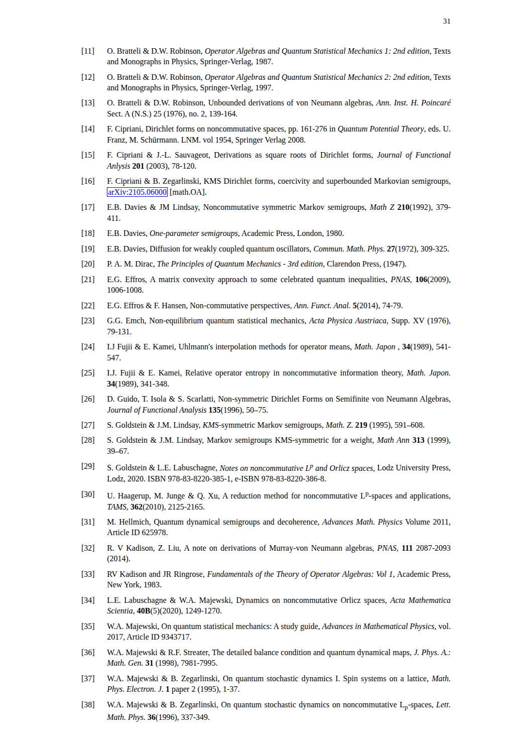31
[11] O. Bratteli & D.W. Robinson, Operator Algebras and Quantum Statistical Mechanics 1: 2nd edition, Texts and Monographs in Physics, Springer-Verlag, 1987.
[12] O. Bratteli & D.W. Robinson, Operator Algebras and Quantum Statistical Mechanics 2: 2nd edition, Texts and Monographs in Physics, Springer-Verlag, 1997.
[13] O. Bratteli & D.W. Robinson, Unbounded derivations of von Neumann algebras, Ann. Inst. H. Poincaré Sect. A (N.S.) 25 (1976), no. 2, 139-164.
[14] F. Cipriani, Dirichlet forms on noncommutative spaces, pp. 161-276 in Quantum Potential Theory, eds. U. Franz, M. Schürmann. LNM. vol 1954, Springer Verlag 2008.
[15] F. Cipriani & J.-L. Sauvageot, Derivations as square roots of Dirichlet forms, Journal of Functional Anlysis 201 (2003), 78-120.
[16] F. Cipriani & B. Zegarlinski, KMS Dirichlet forms, coercivity and superbounded Markovian semigroups, arXiv:2105.06000 [math.OA].
[17] E.B. Davies & JM Lindsay, Noncommutative symmetric Markov semigroups, Math Z 210(1992), 379-411.
[18] E.B. Davies, One-parameter semigroups, Academic Press, London, 1980.
[19] E.B. Davies, Diffusion for weakly coupled quantum oscillators, Commun. Math. Phys. 27(1972), 309-325.
[20] P. A. M. Dirac, The Principles of Quantum Mechanics - 3rd edition, Clarendon Press, (1947).
[21] E.G. Effros, A matrix convexity approach to some celebrated quantum inequalities, PNAS, 106(2009), 1006-1008.
[22] E.G. Effros & F. Hansen, Non-commutative perspectives, Ann. Funct. Anal. 5(2014), 74-79.
[23] G.G. Emch, Non-equilibrium quantum statistical mechanics, Acta Physica Austriaca, Supp. XV (1976), 79-131.
[24] I.J Fujii & E. Kamei, Uhlmann's interpolation methods for operator means, Math. Japon , 34(1989), 541-547.
[25] I.J. Fujii & E. Kamei, Relative operator entropy in noncommutative information theory, Math. Japon. 34(1989), 341-348.
[26] D. Guido, T. Isola & S. Scarlatti, Non-symmetric Dirichlet Forms on Semifinite von Neumann Algebras, Journal of Functional Analysis 135(1996), 50–75.
[27] S. Goldstein & J.M. Lindsay, KMS-symmetric Markov semigroups, Math. Z. 219 (1995), 591–608.
[28] S. Goldstein & J.M. Lindsay, Markov semigroups KMS-symmetric for a weight, Math Ann 313 (1999), 39–67.
[29] S. Goldstein & L.E. Labuschagne, Notes on noncommutative Lp and Orlicz spaces, Lodz University Press, Lodz, 2020. ISBN 978-83-8220-385-1, e-ISBN 978-83-8220-386-8.
[30] U. Haagerup, M. Junge & Q. Xu, A reduction method for noncommutative Lp-spaces and applications, TAMS, 362(2010), 2125-2165.
[31] M. Hellmich, Quantum dynamical semigroups and decoherence, Advances Math. Physics Volume 2011, Article ID 625978.
[32] R. V Kadison, Z. Liu, A note on derivations of Murray-von Neumann algebras, PNAS, 111 2087-2093 (2014).
[33] RV Kadison and JR Ringrose, Fundamentals of the Theory of Operator Algebras: Vol 1, Academic Press, New York, 1983.
[34] L.E. Labuschagne & W.A. Majewski, Dynamics on noncommutative Orlicz spaces, Acta Mathematica Scientia, 40B(5)(2020), 1249-1270.
[35] W.A. Majewski, On quantum statistical mechanics: A study guide, Advances in Mathematical Physics, vol. 2017, Article ID 9343717.
[36] W.A. Majewski & R.F. Streater, The detailed balance condition and quantum dynamical maps, J. Phys. A.: Math. Gen. 31 (1998), 7981-7995.
[37] W.A. Majewski & B. Zegarlinski, On quantum stochastic dynamics I. Spin systems on a lattice, Math. Phys. Electron. J. 1 paper 2 (1995), 1-37.
[38] W.A. Majewski & B. Zegarlinski, On quantum stochastic dynamics on noncommutative Lp-spaces, Lett. Math. Phys. 36(1996), 337-349.